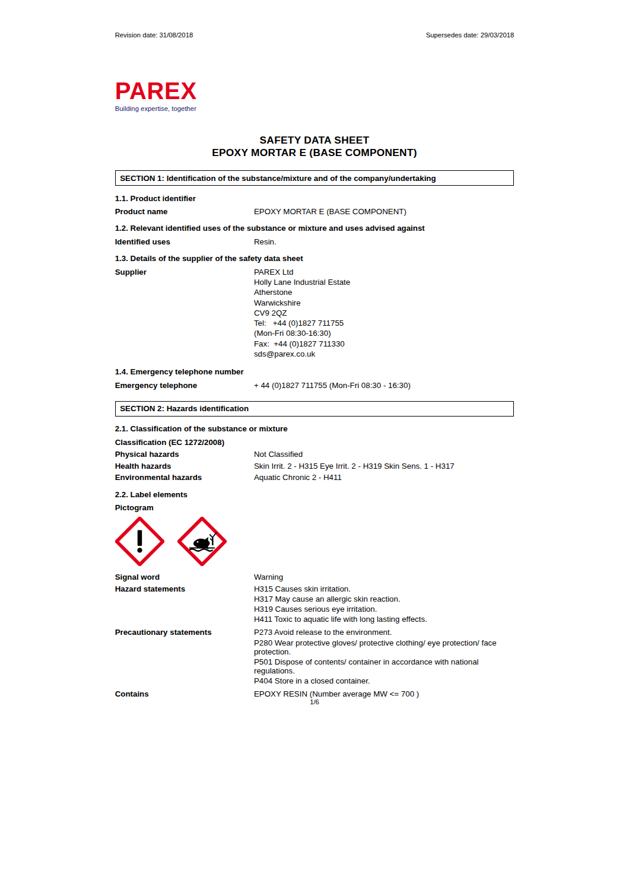Revision date: 31/08/2018
Supersedes date: 29/03/2018
PAREX
Building expertise, together
SAFETY DATA SHEETEPOXY MORTAR E (BASE COMPONENT)
SECTION 1: Identification of the substance/mixture and of the company/undertaking
1.1. Product identifier
Product name
EPOXY MORTAR E (BASE COMPONENT)
1.2. Relevant identified uses of the substance or mixture and uses advised against
Identified uses
Resin.
1.3. Details of the supplier of the safety data sheet
Supplier
PAREX Ltd
Holly Lane Industrial Estate
Atherstone
Warwickshire
CV9 2QZ
Tel: +44 (0)1827 711755
(Mon-Fri 08:30-16:30)
Fax: +44 (0)1827 711330
sds@parex.co.uk
1.4. Emergency telephone number
Emergency telephone
+ 44 (0)1827 711755 (Mon-Fri 08:30 - 16:30)
SECTION 2: Hazards identification
2.1. Classification of the substance or mixture
Classification (EC 1272/2008)
Physical hazards
Not Classified
Health hazards
Skin Irrit. 2 - H315 Eye Irrit. 2 - H319 Skin Sens. 1 - H317
Environmental hazards
Aquatic Chronic 2 - H411
2.2. Label elements
Pictogram
Signal word
Warning
Hazard statements
H315 Causes skin irritation.
H317 May cause an allergic skin reaction.
H319 Causes serious eye irritation.
H411 Toxic to aquatic life with long lasting effects.
Precautionary statements
P273 Avoid release to the environment.
P280 Wear protective gloves/ protective clothing/ eye protection/ face protection.
P501 Dispose of contents/ container in accordance with national regulations.
P404 Store in a closed container.
Contains
EPOXY RESIN (Number average MW <= 700 )
1/6